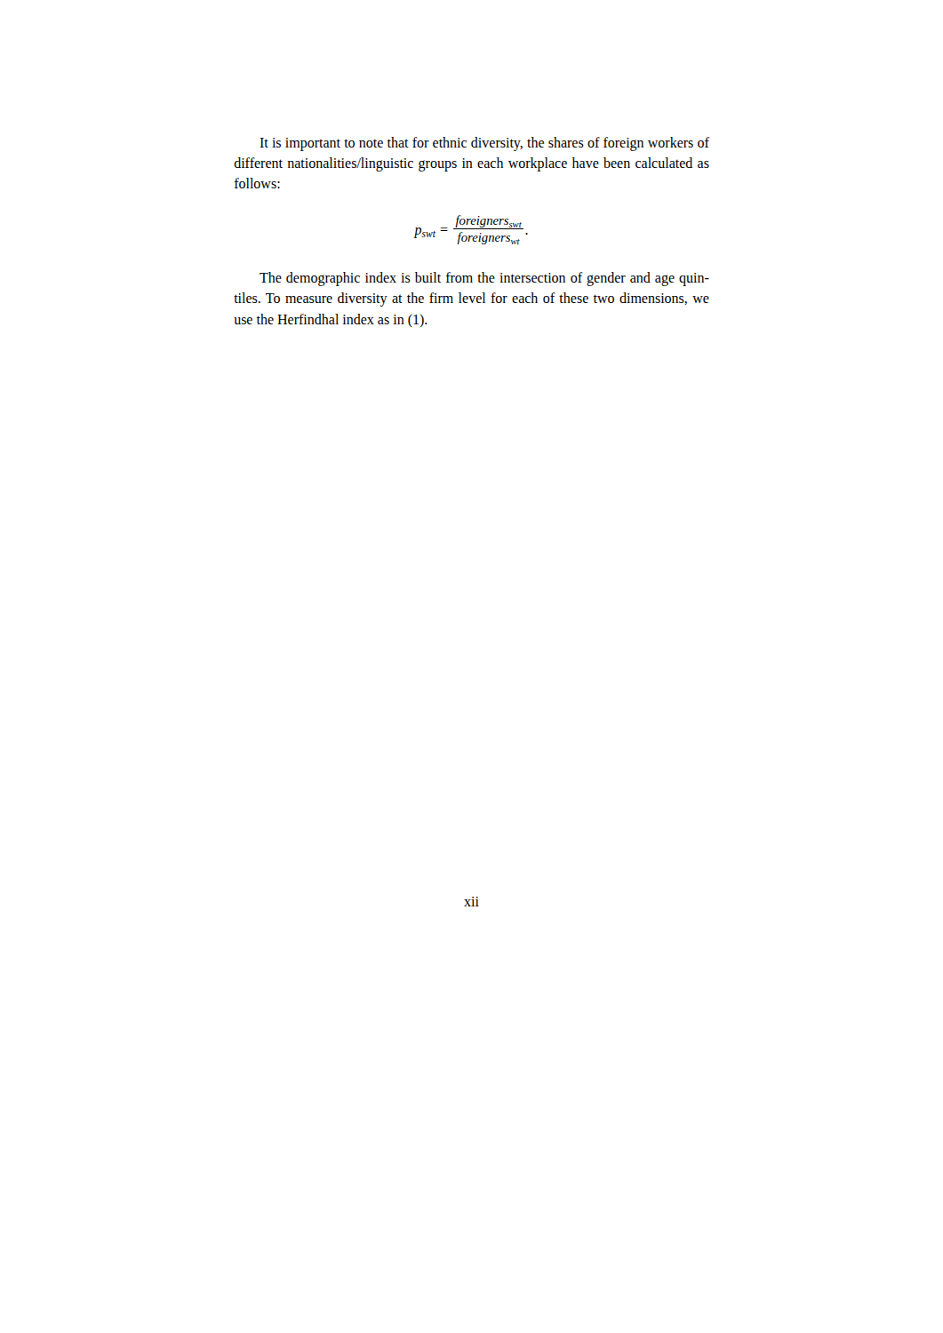It is important to note that for ethnic diversity, the shares of foreign workers of different nationalities/linguistic groups in each workplace have been calculated as follows:
pswt = foreignersswt foreignerswt.
The demographic index is built from the intersection of gender and age quintiles. To measure diversity at the firm level for each of these two dimensions, we use the Herfindhal index as in (1).
xii